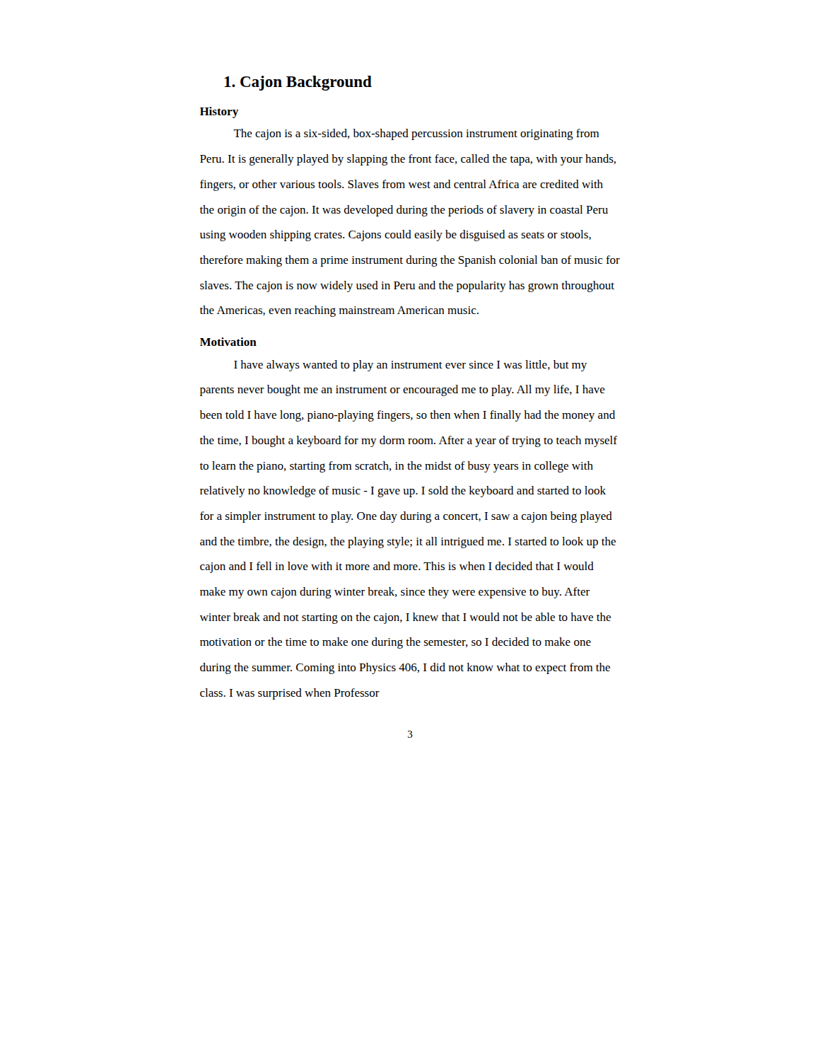1. Cajon Background
History
The cajon is a six-sided, box-shaped percussion instrument originating from Peru. It is generally played by slapping the front face, called the tapa, with your hands, fingers, or other various tools. Slaves from west and central Africa are credited with the origin of the cajon. It was developed during the periods of slavery in coastal Peru using wooden shipping crates. Cajons could easily be disguised as seats or stools, therefore making them a prime instrument during the Spanish colonial ban of music for slaves. The cajon is now widely used in Peru and the popularity has grown throughout the Americas, even reaching mainstream American music.
Motivation
I have always wanted to play an instrument ever since I was little, but my parents never bought me an instrument or encouraged me to play. All my life, I have been told I have long, piano-playing fingers, so then when I finally had the money and the time, I bought a keyboard for my dorm room. After a year of trying to teach myself to learn the piano, starting from scratch, in the midst of busy years in college with relatively no knowledge of music - I gave up. I sold the keyboard and started to look for a simpler instrument to play. One day during a concert, I saw a cajon being played and the timbre, the design, the playing style; it all intrigued me. I started to look up the cajon and I fell in love with it more and more. This is when I decided that I would make my own cajon during winter break, since they were expensive to buy. After winter break and not starting on the cajon, I knew that I would not be able to have the motivation or the time to make one during the semester, so I decided to make one during the summer. Coming into Physics 406, I did not know what to expect from the class. I was surprised when Professor
3